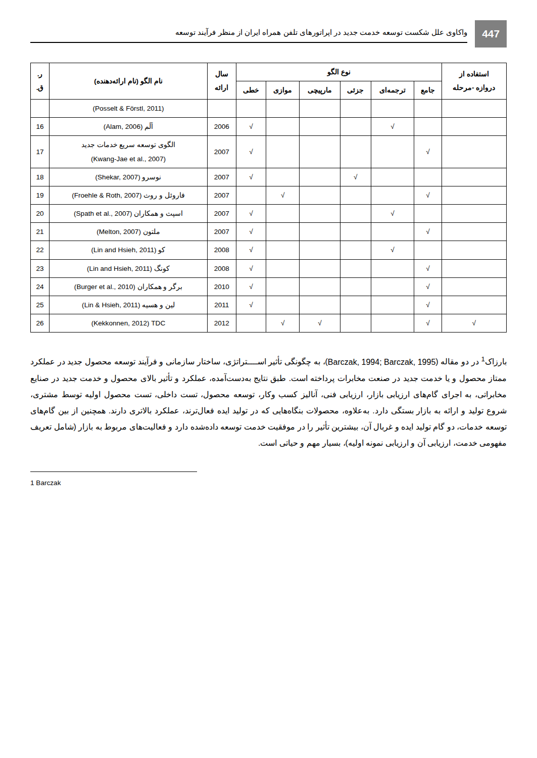447 واکاوی علل شکست توسعه خدمت جدید در اپراتورهای تلفن همراه ایران از منظر فرآیند توسعه
| استفاده از دروازه -مرحله | نوع الگو | سال ارائه | نام الگو (نام ارائه‌دهنده) | ر. ق. |
| --- | --- | --- | --- | --- |
| جامع | ترجمه‌ای | جزئی | مارپیچی | موازی | خطی |
| | | | | | | | | ( Posselt & Förstl, 2011 ) | |
| | | √ | | | | √ | 2006 | اَلَم ( Alam, 2006 ) | 16 |
| | √ | | | | | √ | 2007 | الگوی توسعه سریع خدمات جدید ( Kwang-Jae et al., 2007 ) | 17 |
| | | | √ | | | √ | 2007 | نوسرو ( Shekar, 2007 ) | 18 |
| | √ | | | | √ | | 2007 | فاروئل و روث ( Froehle & Roth, 2007 ) | 19 |
| | | √ | | | | √ | 2007 | اسپث و همکاران ( Spath et al., 2007 ) | 20 |
| | √ | | | | | √ | 2007 | ملتون ( Melton, 2007 ) | 21 |
| | | √ | | | | √ | 2008 | کو ( Lin and Hsieh, 2011 ) | 22 |
| | √ | | | | | √ | 2008 | کونگ ( Lin and Hsieh, 2011 ) | 23 |
| | √ | | | | | √ | 2010 | برگر و همکاران ( Burger et al., 2010 ) | 24 |
| | √ | | | | | √ | 2011 | لین و هسیه ( Lin & Hsieh, 2011 ) | 25 |
| √ | √ | | | √ | √ | | 2012 | TDC ( Kekkonnen, 2012 ) | 26 |
بارزاک1 در دو مقاله (Barczak, 1994; Barczak, 1995)، به چگونگی تأثیر اســــتراتژی، ساختار سازمانی و فرآیند توسعه محصول جدید در عملکرد ممتاز محصول و یا خدمت جدید در صنعت مخابرات پرداخته است. طبق نتایج به‌دست‌آمده، عملکرد و تأثیر بالای محصول و خدمت جدید در صنایع مخابراتی، به اجرای گام‌های ارزیابی بازار، ارزیابی فنی، آنالیز کسب وکار، توسعه محصول، تست داخلی، تست محصول اولیه توسط مشتری، شروع تولید و ارائه به بازار بستگی دارد. به‌علاوه، محصولات بنگاه‌هایی که در تولید ایده فعال‌ترند، عملکرد بالاتری دارند. همچنین از بین گام‌های توسعه خدمات، دو گام تولید ایده و غربال آن، بیشترین تأثیر را در موفقیت خدمت توسعه داده‌شده دارد و فعالیت‌های مربوط به بازار (شامل تعریف مفهومی خدمت، ارزیابی آن و ارزیابی نمونه اولیه)، بسیار مهم و حیاتی است.
1 Barczak